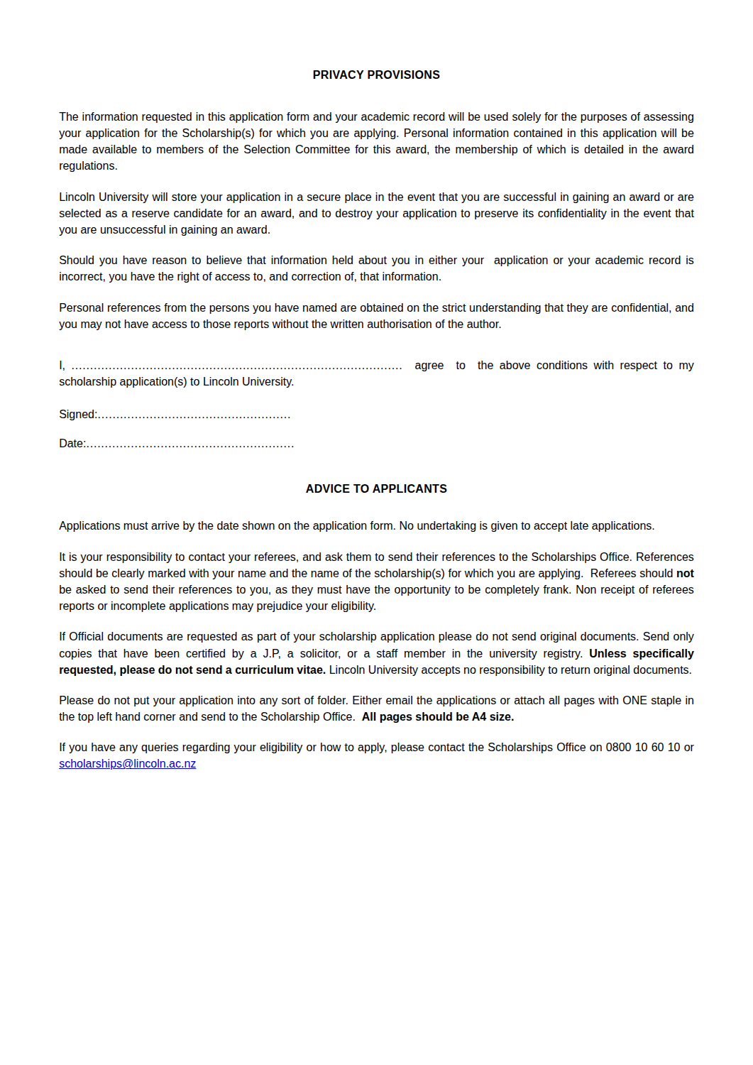PRIVACY PROVISIONS
The information requested in this application form and your academic record will be used solely for the purposes of assessing your application for the Scholarship(s) for which you are applying. Personal information contained in this application will be made available to members of the Selection Committee for this award, the membership of which is detailed in the award regulations.
Lincoln University will store your application in a secure place in the event that you are successful in gaining an award or are selected as a reserve candidate for an award, and to destroy your application to preserve its confidentiality in the event that you are unsuccessful in gaining an award.
Should you have reason to believe that information held about you in either your application or your academic record is incorrect, you have the right of access to, and correction of, that information.
Personal references from the persons you have named are obtained on the strict understanding that they are confidential, and you may not have access to those reports without the written authorisation of the author.
I, ......................................................................................... agree to the above conditions with respect to my scholarship application(s) to Lincoln University.
Signed:....................................................
Date:........................................................
ADVICE TO APPLICANTS
Applications must arrive by the date shown on the application form. No undertaking is given to accept late applications.
It is your responsibility to contact your referees, and ask them to send their references to the Scholarships Office. References should be clearly marked with your name and the name of the scholarship(s) for which you are applying. Referees should not be asked to send their references to you, as they must have the opportunity to be completely frank. Non receipt of referees reports or incomplete applications may prejudice your eligibility.
If Official documents are requested as part of your scholarship application please do not send original documents. Send only copies that have been certified by a J.P, a solicitor, or a staff member in the university registry. Unless specifically requested, please do not send a curriculum vitae. Lincoln University accepts no responsibility to return original documents.
Please do not put your application into any sort of folder. Either email the applications or attach all pages with ONE staple in the top left hand corner and send to the Scholarship Office. All pages should be A4 size.
If you have any queries regarding your eligibility or how to apply, please contact the Scholarships Office on 0800 10 60 10 or scholarships@lincoln.ac.nz